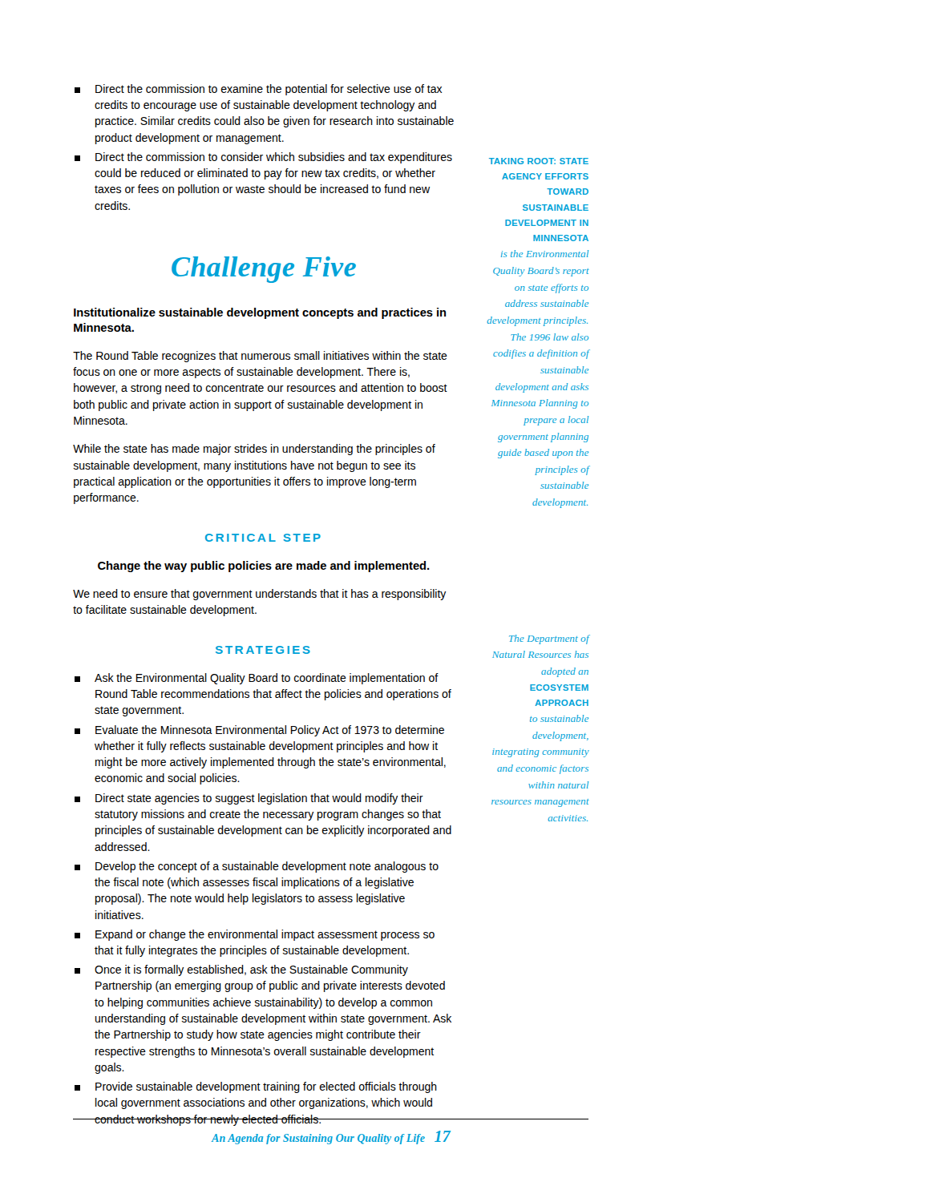Direct the commission to examine the potential for selective use of tax credits to encourage use of sustainable development technology and practice. Similar credits could also be given for research into sustainable product development or management.
Direct the commission to consider which subsidies and tax expenditures could be reduced or eliminated to pay for new tax credits, or whether taxes or fees on pollution or waste should be increased to fund new credits.
Challenge Five
Institutionalize sustainable development concepts and practices in Minnesota.
The Round Table recognizes that numerous small initiatives within the state focus on one or more aspects of sustainable development. There is, however, a strong need to concentrate our resources and attention to boost both public and private action in support of sustainable development in Minnesota.
While the state has made major strides in understanding the principles of sustainable development, many institutions have not begun to see its practical application or the opportunities it offers to improve long-term performance.
CRITICAL STEP
Change the way public policies are made and implemented.
We need to ensure that government understands that it has a responsibility to facilitate sustainable development.
STRATEGIES
Ask the Environmental Quality Board to coordinate implementation of Round Table recommendations that affect the policies and operations of state government.
Evaluate the Minnesota Environmental Policy Act of 1973 to determine whether it fully reflects sustainable development principles and how it might be more actively implemented through the state’s environmental, economic and social policies.
Direct state agencies to suggest legislation that would modify their statutory missions and create the necessary program changes so that principles of sustainable development can be explicitly incorporated and addressed.
Develop the concept of a sustainable development note analogous to the fiscal note (which assesses fiscal implications of a legislative proposal). The note would help legislators to assess legislative initiatives.
Expand or change the environmental impact assessment process so that it fully integrates the principles of sustainable development.
Once it is formally established, ask the Sustainable Community Partnership (an emerging group of public and private interests devoted to helping communities achieve sustainability) to develop a common understanding of sustainable development within state government. Ask the Partnership to study how state agencies might contribute their respective strengths to Minnesota’s overall sustainable development goals.
Provide sustainable development training for elected officials through local government associations and other organizations, which would conduct workshops for newly elected officials.
TAKING ROOT: STATE AGENCY EFFORTS TOWARD SUSTAINABLE DEVELOPMENT IN MINNESOTA
is the Environmental Quality Board’s report on state efforts to address sustainable development principles. The 1996 law also codifies a definition of sustainable development and asks Minnesota Planning to prepare a local government planning guide based upon the principles of sustainable development.
The Department of Natural Resources has adopted an
ECOSYSTEM APPROACH
to sustainable development, integrating community and economic factors within natural resources management activities.
An Agenda for Sustaining Our Quality of Life 17